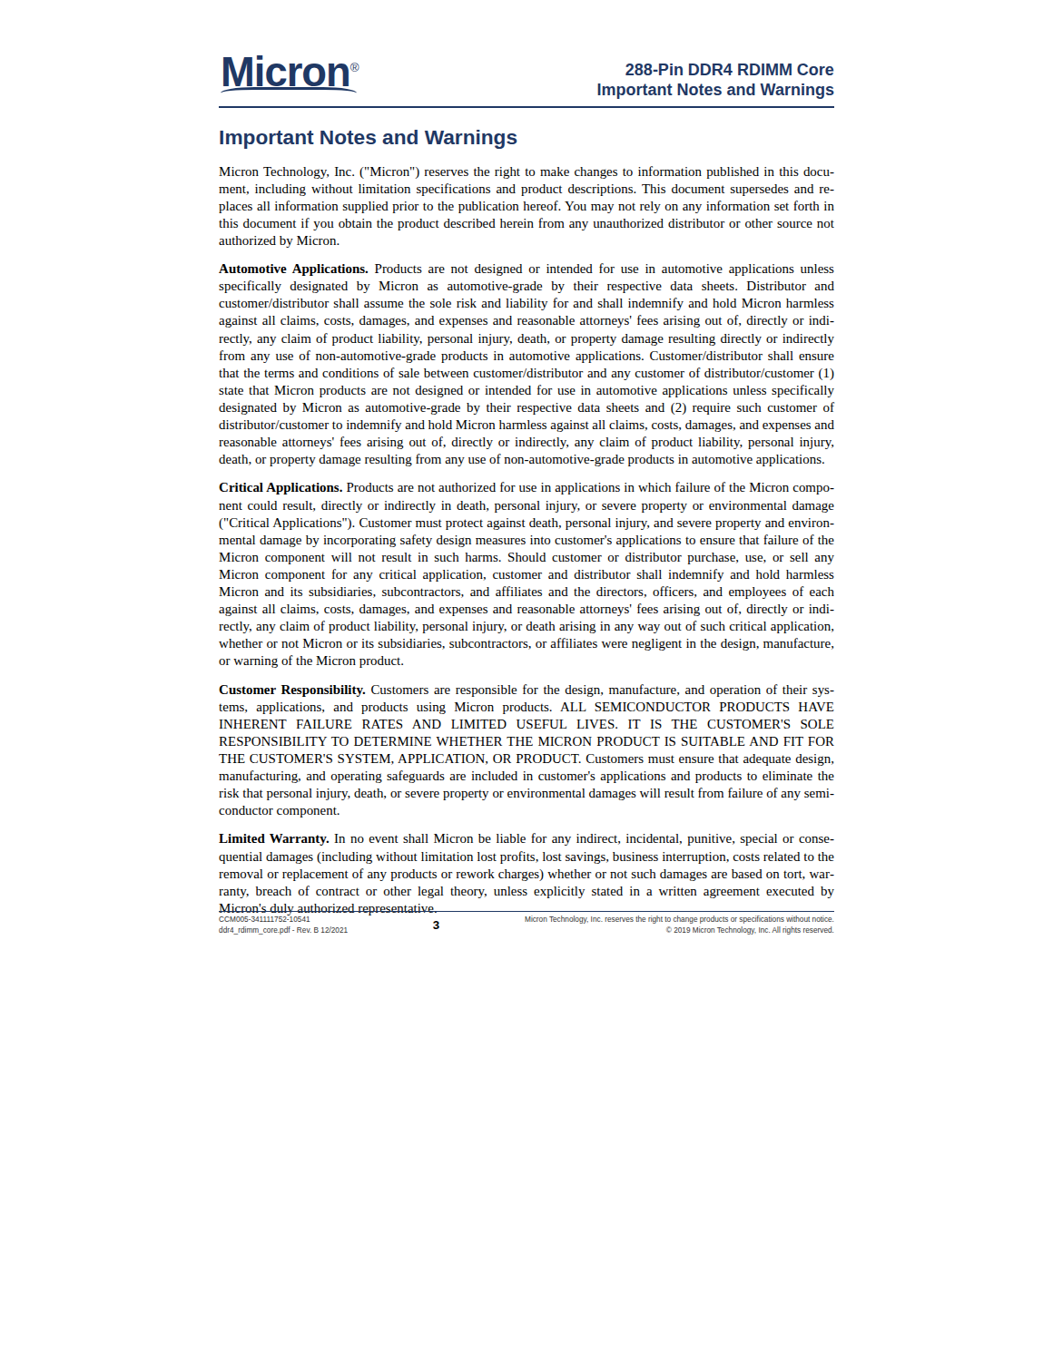Micron®
288-Pin DDR4 RDIMM Core
Important Notes and Warnings
Important Notes and Warnings
Micron Technology, Inc. ("Micron") reserves the right to make changes to information published in this document, including without limitation specifications and product descriptions. This document supersedes and replaces all information supplied prior to the publication hereof. You may not rely on any information set forth in this document if you obtain the product described herein from any unauthorized distributor or other source not authorized by Micron.
Automotive Applications. Products are not designed or intended for use in automotive applications unless specifically designated by Micron as automotive-grade by their respective data sheets. Distributor and customer/distributor shall assume the sole risk and liability for and shall indemnify and hold Micron harmless against all claims, costs, damages, and expenses and reasonable attorneys' fees arising out of, directly or indirectly, any claim of product liability, personal injury, death, or property damage resulting directly or indirectly from any use of non-automotive-grade products in automotive applications. Customer/distributor shall ensure that the terms and conditions of sale between customer/distributor and any customer of distributor/customer (1) state that Micron products are not designed or intended for use in automotive applications unless specifically designated by Micron as automotive-grade by their respective data sheets and (2) require such customer of distributor/customer to indemnify and hold Micron harmless against all claims, costs, damages, and expenses and reasonable attorneys' fees arising out of, directly or indirectly, any claim of product liability, personal injury, death, or property damage resulting from any use of non-automotive-grade products in automotive applications.
Critical Applications. Products are not authorized for use in applications in which failure of the Micron component could result, directly or indirectly in death, personal injury, or severe property or environmental damage ("Critical Applications"). Customer must protect against death, personal injury, and severe property and environmental damage by incorporating safety design measures into customer's applications to ensure that failure of the Micron component will not result in such harms. Should customer or distributor purchase, use, or sell any Micron component for any critical application, customer and distributor shall indemnify and hold harmless Micron and its subsidiaries, subcontractors, and affiliates and the directors, officers, and employees of each against all claims, costs, damages, and expenses and reasonable attorneys' fees arising out of, directly or indirectly, any claim of product liability, personal injury, or death arising in any way out of such critical application, whether or not Micron or its subsidiaries, subcontractors, or affiliates were negligent in the design, manufacture, or warning of the Micron product.
Customer Responsibility. Customers are responsible for the design, manufacture, and operation of their systems, applications, and products using Micron products. ALL SEMICONDUCTOR PRODUCTS HAVE INHERENT FAILURE RATES AND LIMITED USEFUL LIVES. IT IS THE CUSTOMER'S SOLE RESPONSIBILITY TO DETERMINE WHETHER THE MICRON PRODUCT IS SUITABLE AND FIT FOR THE CUSTOMER'S SYSTEM, APPLICATION, OR PRODUCT. Customers must ensure that adequate design, manufacturing, and operating safeguards are included in customer's applications and products to eliminate the risk that personal injury, death, or severe property or environmental damages will result from failure of any semiconductor component.
Limited Warranty. In no event shall Micron be liable for any indirect, incidental, punitive, special or consequential damages (including without limitation lost profits, lost savings, business interruption, costs related to the removal or replacement of any products or rework charges) whether or not such damages are based on tort, warranty, breach of contract or other legal theory, unless explicitly stated in a written agreement executed by Micron's duly authorized representative.
CCM005-341111752-10541
ddr4_rdimm_core.pdf - Rev. B 12/2021
3
Micron Technology, Inc. reserves the right to change products or specifications without notice.
© 2019 Micron Technology, Inc. All rights reserved.